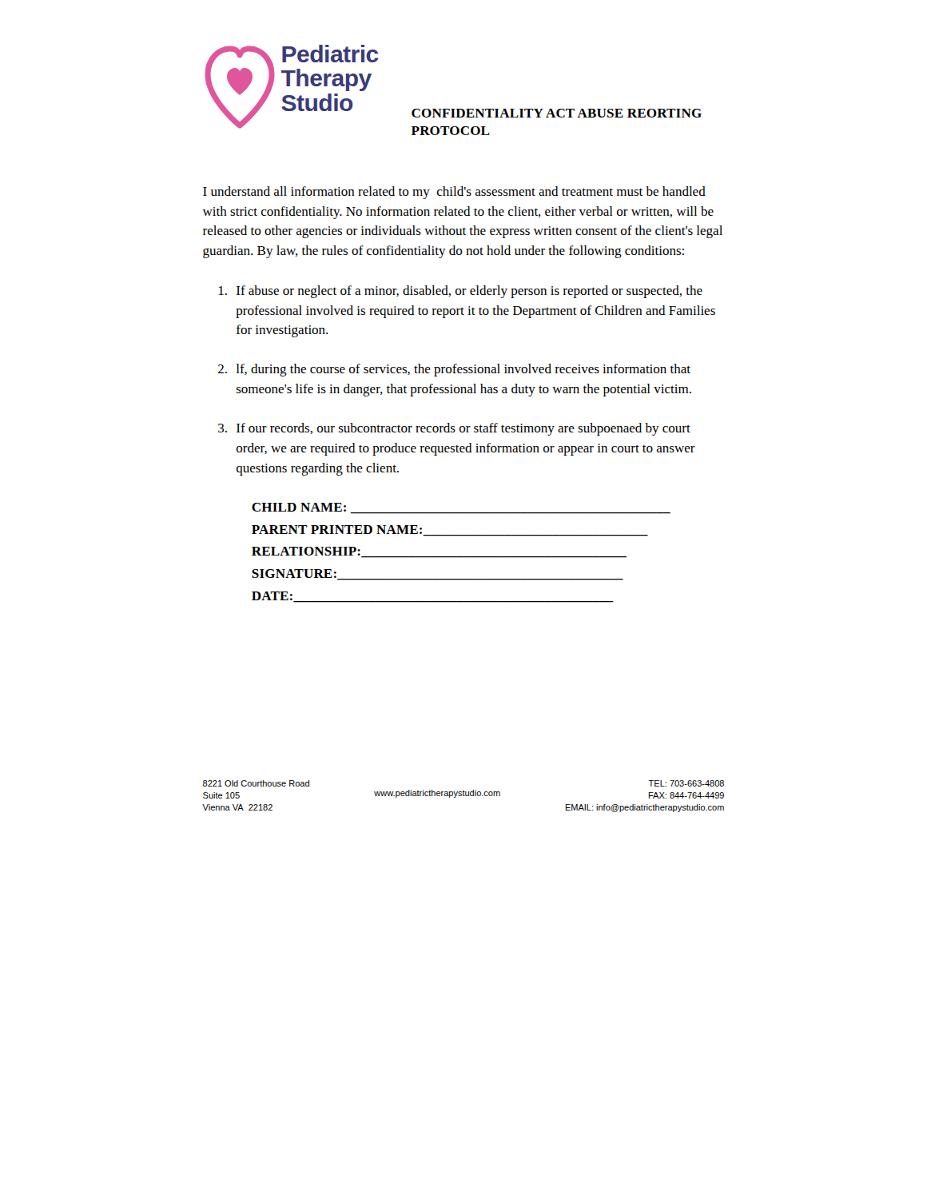Pediatric
Therapy
Studio
CONFIDENTIALITY ACT ABUSE REORTING
PROTOCOL
I understand all information related to my child's assessment and treatment must be handled with strict confidentiality. No information related to the client, either verbal or written, will be released to other agencies or individuals without the express written consent of the client's legal guardian. By law, the rules of confidentiality do not hold under the following conditions:
If abuse or neglect of a minor, disabled, or elderly person is reported or suspected, the professional involved is required to report it to the Department of Children and Families for investigation.
lf, during the course of services, the professional involved receives information that someone's life is in danger, that professional has a duty to warn the potential victim.
If our records, our subcontractor records or staff testimony are subpoenaed by court order, we are required to produce requested information or appear in court to answer questions regarding the client.
CHILD NAME: _______________________________________________
PARENT PRINTED NAME:_________________________________
RELATIONSHIP:_______________________________________
SIGNATURE:__________________________________________
DATE:_______________________________________________
8221 Old Courthouse Road Suite 105 Vienna VA 22182
www.pediatrictherapystudio.com
TEL: 703-663-4808
FAX: 844-764-4499
EMAIL: info@pediatrictherapystudio.com